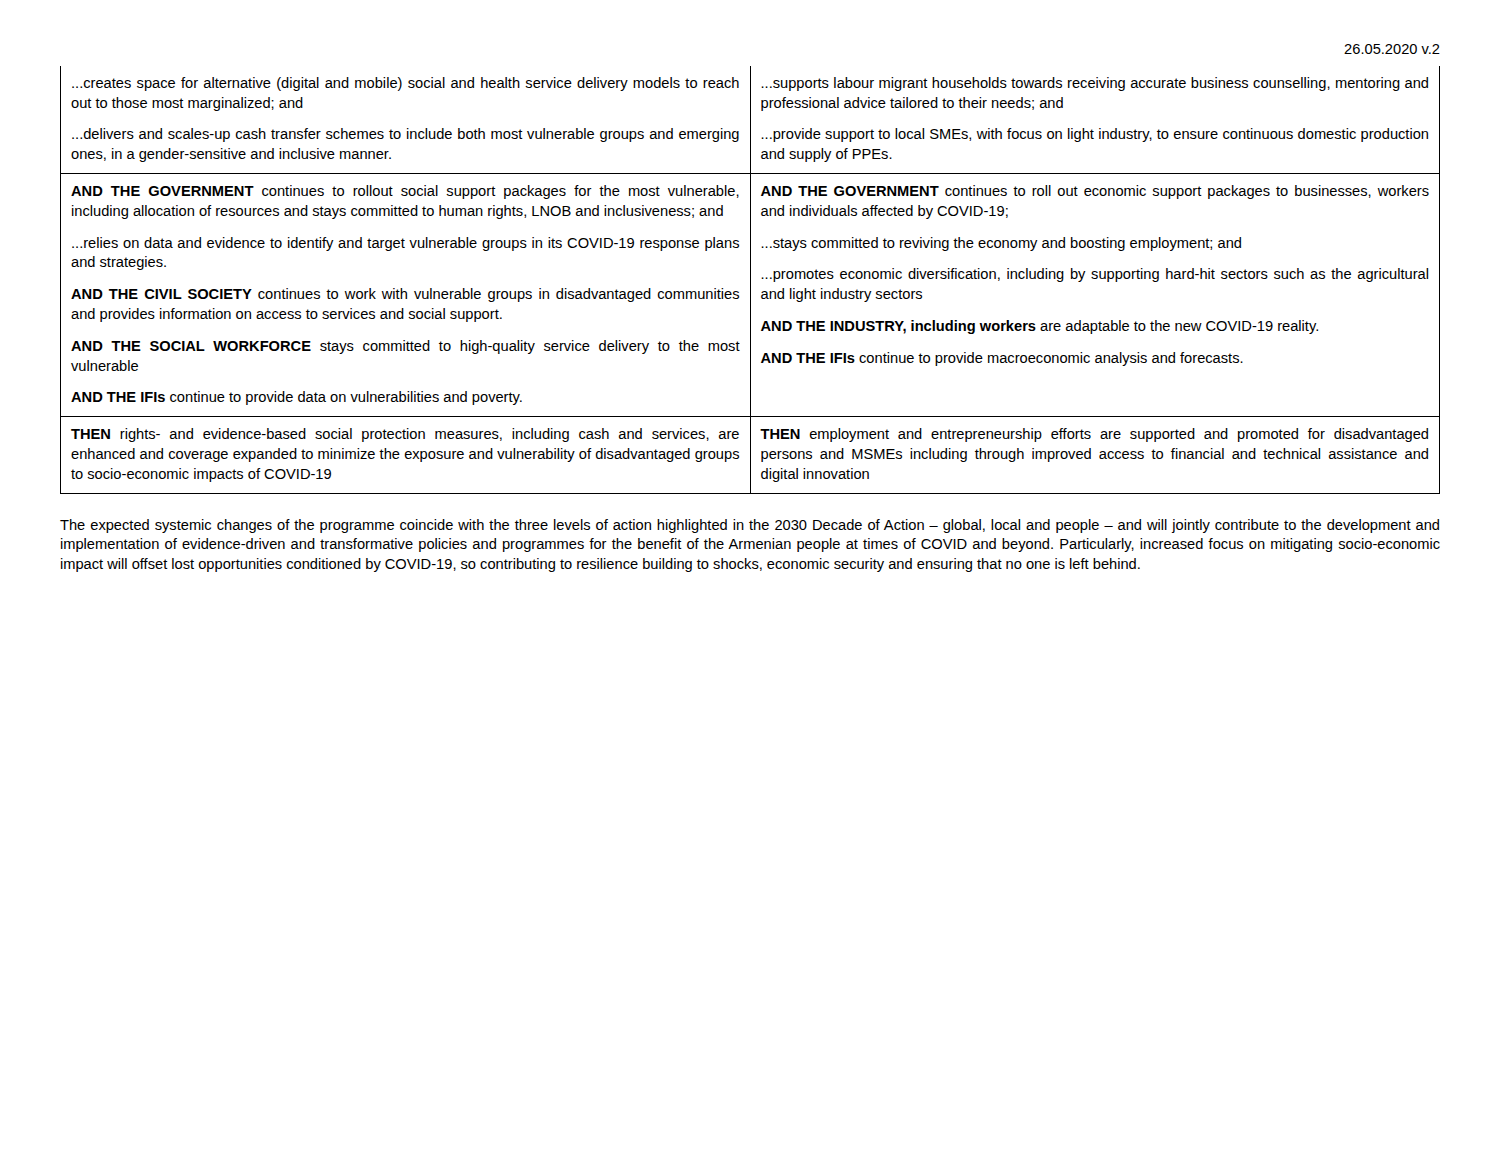26.05.2020 v.2
| ...creates space for alternative (digital and mobile) social and health service delivery models to reach out to those most marginalized; and ...delivers and scales-up cash transfer schemes to include both most vulnerable groups and emerging ones, in a gender-sensitive and inclusive manner. | ...supports labour migrant households towards receiving accurate business counselling, mentoring and professional advice tailored to their needs; and ...provide support to local SMEs, with focus on light industry, to ensure continuous domestic production and supply of PPEs. |
| AND THE GOVERNMENT continues to rollout social support packages for the most vulnerable, including allocation of resources and stays committed to human rights, LNOB and inclusiveness; and ...relies on data and evidence to identify and target vulnerable groups in its COVID-19 response plans and strategies. AND THE CIVIL SOCIETY continues to work with vulnerable groups in disadvantaged communities and provides information on access to services and social support. AND THE SOCIAL WORKFORCE stays committed to high-quality service delivery to the most vulnerable AND THE IFIs continue to provide data on vulnerabilities and poverty. | AND THE GOVERNMENT continues to roll out economic support packages to businesses, workers and individuals affected by COVID-19; ...stays committed to reviving the economy and boosting employment; and ...promotes economic diversification, including by supporting hard-hit sectors such as the agricultural and light industry sectors AND THE INDUSTRY, including workers are adaptable to the new COVID-19 reality. AND THE IFIs continue to provide macroeconomic analysis and forecasts. |
| THEN rights- and evidence-based social protection measures, including cash and services, are enhanced and coverage expanded to minimize the exposure and vulnerability of disadvantaged groups to socio-economic impacts of COVID-19 | THEN employment and entrepreneurship efforts are supported and promoted for disadvantaged persons and MSMEs including through improved access to financial and technical assistance and digital innovation |
The expected systemic changes of the programme coincide with the three levels of action highlighted in the 2030 Decade of Action – global, local and people – and will jointly contribute to the development and implementation of evidence-driven and transformative policies and programmes for the benefit of the Armenian people at times of COVID and beyond. Particularly, increased focus on mitigating socio-economic impact will offset lost opportunities conditioned by COVID-19, so contributing to resilience building to shocks, economic security and ensuring that no one is left behind.